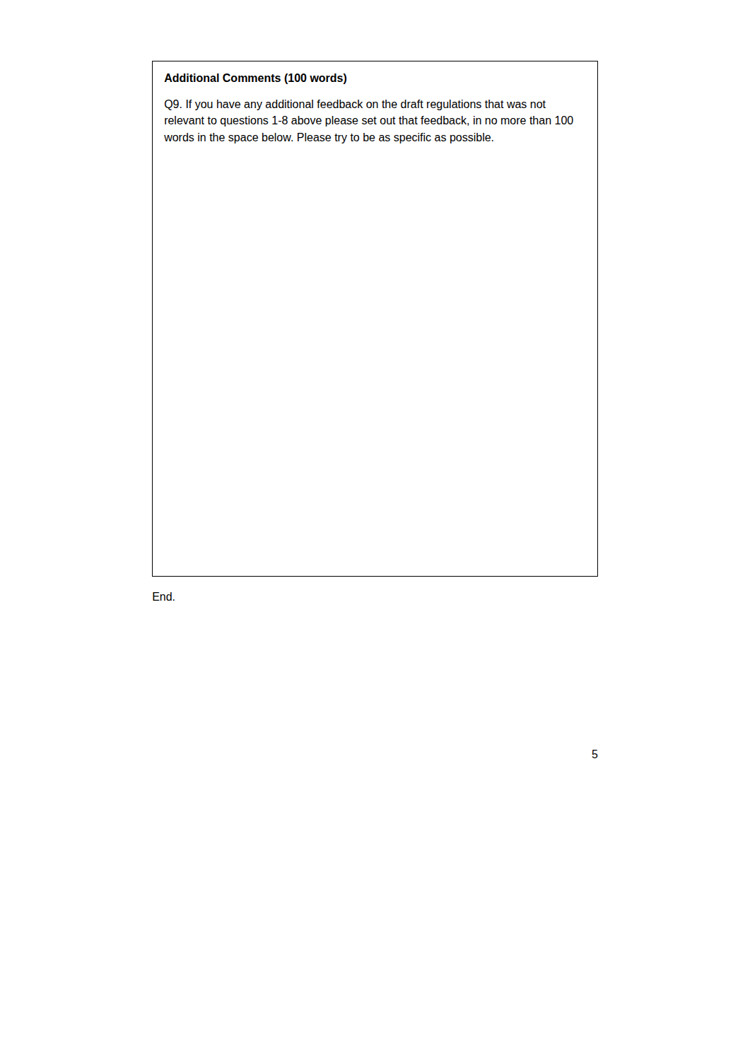Additional Comments (100 words)
Q9. If you have any additional feedback on the draft regulations that was not relevant to questions 1-8 above please set out that feedback, in no more than 100 words in the space below. Please try to be as specific as possible.
End.
5